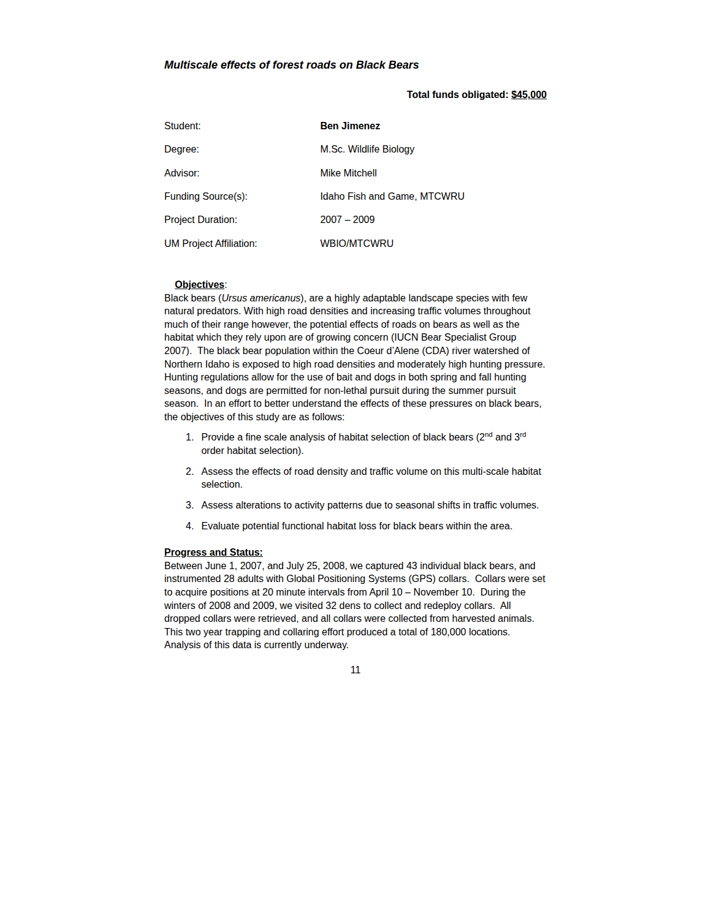Multiscale effects of forest roads on Black Bears
Total funds obligated: $45,000
| Student: | Ben Jimenez |
| Degree: | M.Sc. Wildlife Biology |
| Advisor: | Mike Mitchell |
| Funding Source(s): | Idaho Fish and Game, MTCWRU |
| Project Duration: | 2007 – 2009 |
| UM Project Affiliation: | WBIO/MTCWRU |
Objectives
:
Black bears (Ursus americanus), are a highly adaptable landscape species with few natural predators. With high road densities and increasing traffic volumes throughout much of their range however, the potential effects of roads on bears as well as the habitat which they rely upon are of growing concern (IUCN Bear Specialist Group 2007). The black bear population within the Coeur d’Alene (CDA) river watershed of Northern Idaho is exposed to high road densities and moderately high hunting pressure. Hunting regulations allow for the use of bait and dogs in both spring and fall hunting seasons, and dogs are permitted for non-lethal pursuit during the summer pursuit season. In an effort to better understand the effects of these pressures on black bears, the objectives of this study are as follows:
Provide a fine scale analysis of habitat selection of black bears (2nd and 3rd order habitat selection).
Assess the effects of road density and traffic volume on this multi-scale habitat selection.
Assess alterations to activity patterns due to seasonal shifts in traffic volumes.
Evaluate potential functional habitat loss for black bears within the area.
Progress and Status:
Between June 1, 2007, and July 25, 2008, we captured 43 individual black bears, and instrumented 28 adults with Global Positioning Systems (GPS) collars. Collars were set to acquire positions at 20 minute intervals from April 10 – November 10. During the winters of 2008 and 2009, we visited 32 dens to collect and redeploy collars. All dropped collars were retrieved, and all collars were collected from harvested animals. This two year trapping and collaring effort produced a total of 180,000 locations. Analysis of this data is currently underway.
11